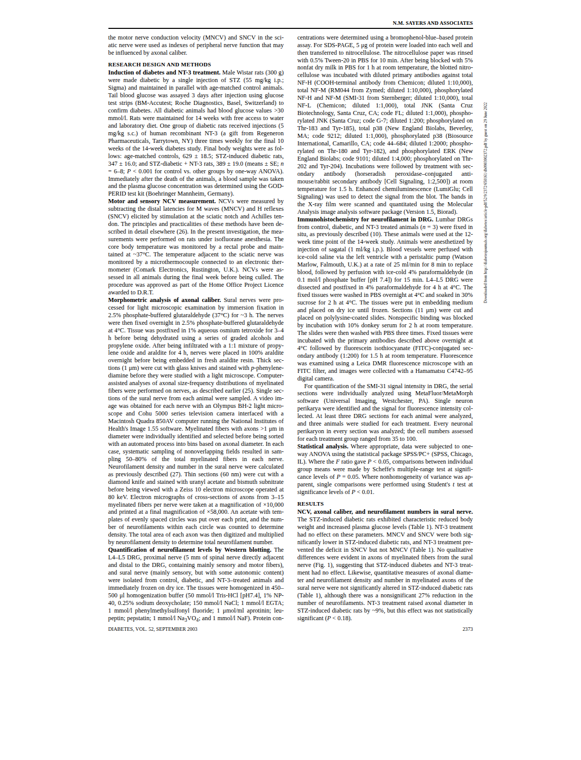N.M. SAYERS AND ASSOCIATES
Downloaded from http://diabetesjournals.org/diabetes/article-pdf/52/9/2372/650161/db0903002372.pdf by guest on 29 June 2022
the motor nerve conduction velocity (MNCV) and SNCV in the sciatic nerve were used as indexes of peripheral nerve function that may be influenced by axonal caliber.
Research Design and Methods
Induction of diabetes and NT-3 treatment. Male Wistar rats (300 g) were made diabetic by a single injection of STZ (55 mg/kg i.p.; Sigma) and maintained in parallel with age-matched control animals. Tail blood glucose was assayed 3 days after injection using glucose test strips (BM-Accutest; Roche Diagnostics, Basel, Switzerland) to confirm diabetes. All diabetic animals had blood glucose values >30 mmol/l. Rats were maintained for 14 weeks with free access to water and laboratory diet. One group of diabetic rats received injections (5 mg/kg s.c.) of human recombinant NT-3 (a gift from Regeneron Pharmaceuticals, Tarrytown, NY) three times weekly for the final 10 weeks of the 14-week diabetes study. Final body weights were as follows: age-matched controls, 629 ± 18.5; STZ-induced diabetic rats, 347 ± 16.0; and STZ-diabetic + NT-3 rats, 389 ± 19.0 (means ± SE; n = 6–8; P < 0.001 for control vs. other groups by one-way ANOVA). Immediately after the death of the animals, a blood sample was taken and the plasma glucose concentration was determined using the GOD-PERID test kit (Boehringer Mannheim, Germany).
Motor and sensory NCV measurement. NCVs were measured by subtracting the distal latencies for M waves (MNCV) and H reflexes (SNCV) elicited by stimulation at the sciatic notch and Achilles tendon. The principles and practicalities of these methods have been described in detail elsewhere (26). In the present investigation, the measurements were performed on rats under isofluorane anesthesia. The core body temperature was monitored by a rectal probe and maintained at ~37°C. The temperature adjacent to the sciatic nerve was monitored by a microthermocouple connected to an electronic thermometer (Comark Electronics, Rustington, U.K.). NCVs were assessed in all animals during the final week before being culled. The procedure was approved as part of the Home Office Project Licence awarded to D.R.T.
Morphometric analysis of axonal caliber. Sural nerves were processed for light microscopic examination by immersion fixation in 2.5% phosphate-buffered glutaraldehyde (37°C) for ~3 h. The nerves were then fixed overnight in 2.5% phosphate-buffered glutaraldehyde at 4°C. Tissue was postfixed in 1% aqueous osmium tetroxide for 3–4 h before being dehydrated using a series of graded alcohols and propylene oxide. After being infiltrated with a 1:1 mixture of propylene oxide and araldite for 4 h, nerves were placed in 100% araldite overnight before being embedded in fresh araldite resin. Thick sections (1 μm) were cut with glass knives and stained with p-phenylenediamine before they were studied with a light microscope. Computer-assisted analyses of axonal size-frequency distributions of myelinated fibers were performed on nerves, as described earlier (25). Single sections of the sural nerve from each animal were sampled. A video image was obtained for each nerve with an Olympus BH-2 light microscope and Cohu 5000 series television camera interfaced with a Macintosh Quadra 850AV computer running the National Institutes of Health's Image 1.55 software. Myelinated fibers with axons >1 μm in diameter were individually identified and selected before being sorted with an automated process into bins based on axonal diameter. In each case, systematic sampling of nonoverlapping fields resulted in sampling 50–80% of the total myelinated fibers in each nerve. Neurofilament density and number in the sural nerve were calculated as previously described (27). Thin sections (60 nm) were cut with a diamond knife and stained with uranyl acetate and bismuth subnitrate before being viewed with a Zeiss 10 electron microscope operated at 80 keV. Electron micrographs of cross-sections of axons from 3–15 myelinated fibers per nerve were taken at a magnification of ×10,000 and printed at a final magnification of ×58,000. An acetate with templates of evenly spaced circles was put over each print, and the number of neurofilaments within each circle was counted to determine density. The total area of each axon was then digitized and multiplied by neurofilament density to determine total neurofilament number.
Quantification of neurofilament levels by Western blotting. The L4–L5 DRG, proximal nerve (5 mm of spinal nerve directly adjacent and distal to the DRG, containing mainly sensory and motor fibers), and sural nerve (mainly sensory, but with some autonomic content) were isolated from control, diabetic, and NT-3–treated animals and immediately frozen on dry ice. The tissues were homogenized in 450–500 μl homogenization buffer (50 mmol/l Tris-HCl [pH7.4], 1% NP-40, 0.25% sodium deoxycholate; 150 mmol/l NaCl; 1 mmol/l EGTA; 1 mmol/l phenylmethylsulfonyl fluoride; 1 μmol/ml aprotinin; leupeptin; pepstatin; 1 mmol/l Na3VO4; and 1 mmol/l NaF). Protein concentrations were determined using a bromophenol-blue–based protein assay. For SDS-PAGE, 5 μg of protein were loaded into each well and then transferred to nitrocellulose. The nitrocellulose paper was rinsed with 0.5% Tween-20 in PBS for 10 min. After being blocked with 5% nonfat dry milk in PBS for 1 h at room temperature, the blotted nitrocellulose was incubated with diluted primary antibodies against total NF-H (COOH-terminal antibody from Chemicon; diluted 1:10,000), total NF-M (RM044 from Zymed; diluted 1:10,000), phosphorylated NF-H and NF-M (SMI-31 from Sternberger; diluted 1:10,000), total NF-L (Chemicon; diluted 1:1,000), total JNK (Santa Cruz Biotechnology, Santa Cruz, CA; code FL; diluted 1:1,000), phosphorylated JNK (Santa Cruz; code G-7; diluted 1:200; phosphorylated on Thr-183 and Tyr-185), total p38 (New England Biolabs, Beverley, MA; code 9212; diluted 1:1,000), phosphorylated p38 (Biosource International, Camarillo, CA; code 44–684; diluted 1:2000; phosphorylated on Thr-180 and Tyr-182), and phosphorylated ERK (New England Biolabs; code 9101; diluted 1:4,000; phosphorylated on Thr-202 and Tyr-204). Incubations were followed by treatment with secondary antibody (horseradish peroxidase–conjugated anti-mouse/rabbit secondary antibody [Cell Signaling, 1:2,500]) at room temperature for 1.5 h. Enhanced chemiluminescence (LumiGlu; Cell Signaling) was used to detect the signal from the blot. The bands in the X-ray film were scanned and quantitated using the Molecular Analysis image analysis software package (Version 1.5, Biorad).
Immunohistochemistry for neurofilament in DRG. Lumbar DRGs from control, diabetic, and NT-3 treated animals (n = 3) were fixed in situ, as previously described (10). These animals were used at the 12-week time point of the 14-week study. Animals were anesthetized by injection of sagatal (1 ml/kg i.p.). Blood vessels were perfused with ice-cold saline via the left ventricle with a peristaltic pump (Watson Marlow, Falmouth, U.K.) at a rate of 25 ml/min for 8 min to replace blood, followed by perfusion with ice-cold 4% paraformaldehyde (in 0.1 mol/l phosphate buffer [pH 7.4]) for 15 min. L4–L5 DRG were dissected and postfixed in 4% paraformaldehyde for 4 h at 4°C. The fixed tissues were washed in PBS overnight at 4°C and soaked in 30% sucrose for 2 h at 4°C. The tissues were put in embedding medium and placed on dry ice until frozen. Sections (11 μm) were cut and placed on polylysine-coated slides. Nonspecific binding was blocked by incubation with 10% donkey serum for 2 h at room temperature. The slides were then washed with PBS three times. Fixed tissues were incubated with the primary antibodies described above overnight at 4°C followed by fluorescein isothiocyanate (FITC)-conjugated secondary antibody (1:200) for 1.5 h at room temperature. Fluorescence was examined using a Leica DMR fluorescence microscope with an FITC filter, and images were collected with a Hamamatsu C4742–95 digital camera.
For quantification of the SMI-31 signal intensity in DRG, the serial sections were individually analyzed using MetaFluor/MetaMorph software (Universal Imaging, Westchester, PA). Single neuron perikarya were identified and the signal for fluorescence intensity collected. At least three DRG sections for each animal were analyzed, and three animals were studied for each treatment. Every neuronal perikaryon in every section was analyzed; the cell numbers assessed for each treatment group ranged from 35 to 100.
Statistical analysis. Where appropriate, data were subjected to one-way ANOVA using the statistical package SPSS/PC+ (SPSS, Chicago, IL). Where the F ratio gave P < 0.05, comparisons between individual group means were made by Scheffe's multiple-range test at significance levels of P = 0.05. Where nonhomogeneity of variance was apparent, single comparisons were performed using Student's t test at significance levels of P < 0.01.
Results
NCV, axonal caliber, and neurofilament numbers in sural nerve. The STZ-induced diabetic rats exhibited characteristic reduced body weight and increased plasma glucose levels (Table 1). NT-3 treatment had no effect on these parameters. MNCV and SNCV were both significantly lower in STZ-induced diabetic rats, and NT-3 treatment prevented the deficit in SNCV but not MNCV (Table 1). No qualitative differences were evident in axons of myelinated fibers from the sural nerve (Fig. 1), suggesting that STZ-induced diabetes and NT-3 treatment had no effect. Likewise, quantitative measures of axonal diameter and neurofilament density and number in myelinated axons of the sural nerve were not significantly altered in STZ-induced diabetic rats (Table 1), although there was a nonsignificant 27% reduction in the number of neurofilaments. NT-3 treatment raised axonal diameter in STZ-induced diabetic rats by ~9%, but this effect was not statistically significant (P < 0.18).
DIABETES, VOL. 52, SEPTEMBER 2003 2373